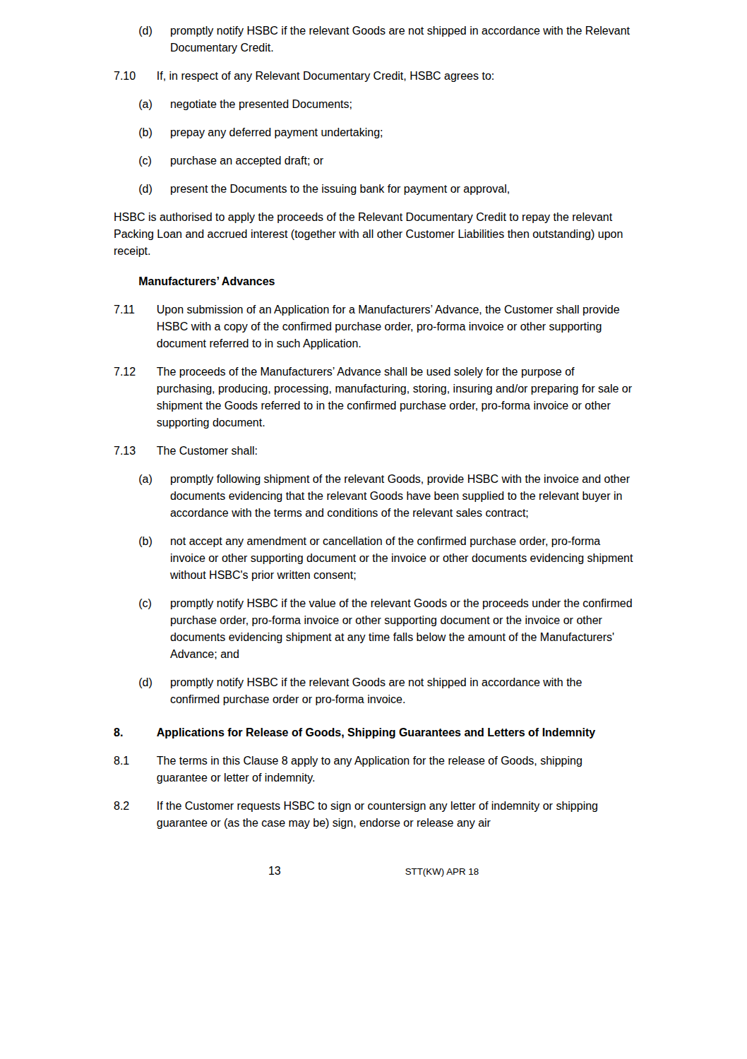(d)
promptly notify HSBC if the relevant Goods are not shipped in accordance with the Relevant Documentary Credit.
7.10
If, in respect of any Relevant Documentary Credit, HSBC agrees to:
(a)
negotiate the presented Documents;
(b)
prepay any deferred payment undertaking;
(c)
purchase an accepted draft; or
(d)
present the Documents to the issuing bank for payment or approval,
HSBC is authorised to apply the proceeds of the Relevant Documentary Credit to repay the relevant Packing Loan and accrued interest (together with all other Customer Liabilities then outstanding) upon receipt.
Manufacturers’ Advances
7.11
Upon submission of an Application for a Manufacturers’ Advance, the Customer shall provide HSBC with a copy of the confirmed purchase order, pro-forma invoice or other supporting document referred to in such Application.
7.12
The proceeds of the Manufacturers’ Advance shall be used solely for the purpose of purchasing, producing, processing, manufacturing, storing, insuring and/or preparing for sale or shipment the Goods referred to in the confirmed purchase order, pro-forma invoice or other supporting document.
7.13
The Customer shall:
(a)
promptly following shipment of the relevant Goods, provide HSBC with the invoice and other documents evidencing that the relevant Goods have been supplied to the relevant buyer in accordance with the terms and conditions of the relevant sales contract;
(b)
not accept any amendment or cancellation of the confirmed purchase order, pro-forma invoice or other supporting document or the invoice or other documents evidencing shipment without HSBC's prior written consent;
(c)
promptly notify HSBC if the value of the relevant Goods or the proceeds under the confirmed purchase order, pro-forma invoice or other supporting document or the invoice or other documents evidencing shipment at any time falls below the amount of the Manufacturers' Advance; and
(d)
promptly notify HSBC if the relevant Goods are not shipped in accordance with the confirmed purchase order or pro-forma invoice.
8. Applications for Release of Goods, Shipping Guarantees and Letters of Indemnity
8.1
The terms in this Clause 8 apply to any Application for the release of Goods, shipping guarantee or letter of indemnity.
8.2
If the Customer requests HSBC to sign or countersign any letter of indemnity or shipping guarantee or (as the case may be) sign, endorse or release any air
13 STT(KW) APR 18